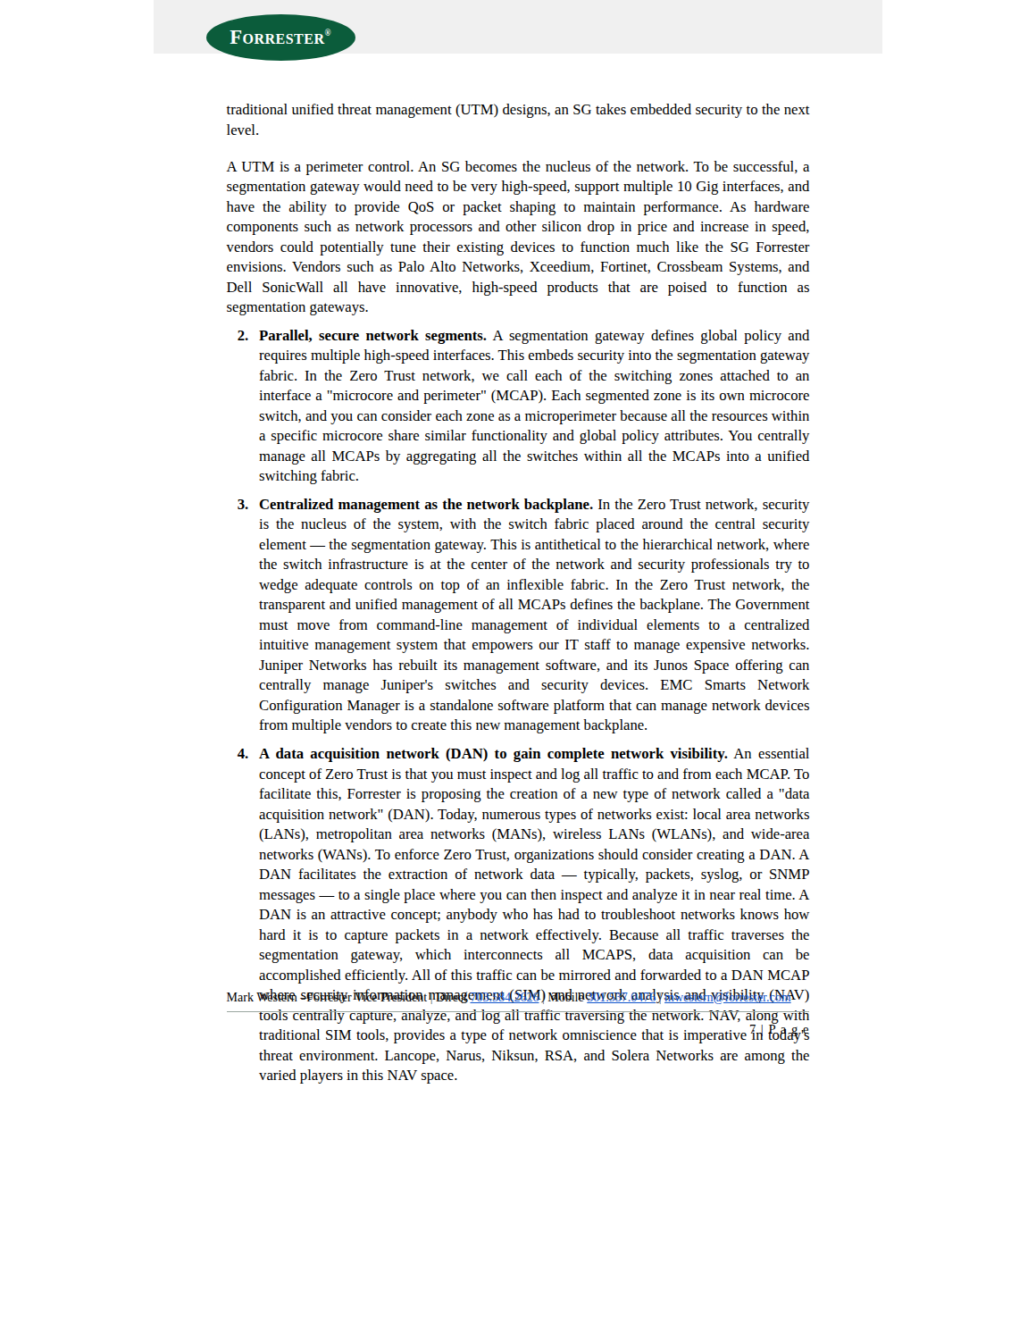Forrester®
traditional unified threat management (UTM) designs, an SG takes embedded security to the next level.
A UTM is a perimeter control. An SG becomes the nucleus of the network. To be successful, a segmentation gateway would need to be very high-speed, support multiple 10 Gig interfaces, and have the ability to provide QoS or packet shaping to maintain performance. As hardware components such as network processors and other silicon drop in price and increase in speed, vendors could potentially tune their existing devices to function much like the SG Forrester envisions. Vendors such as Palo Alto Networks, Xceedium, Fortinet, Crossbeam Systems, and Dell SonicWall all have innovative, high-speed products that are poised to function as segmentation gateways.
Parallel, secure network segments. A segmentation gateway defines global policy and requires multiple high-speed interfaces. This embeds security into the segmentation gateway fabric. In the Zero Trust network, we call each of the switching zones attached to an interface a "microcore and perimeter" (MCAP). Each segmented zone is its own microcore switch, and you can consider each zone as a microperimeter because all the resources within a specific microcore share similar functionality and global policy attributes. You centrally manage all MCAPs by aggregating all the switches within all the MCAPs into a unified switching fabric.
Centralized management as the network backplane. In the Zero Trust network, security is the nucleus of the system, with the switch fabric placed around the central security element — the segmentation gateway. This is antithetical to the hierarchical network, where the switch infrastructure is at the center of the network and security professionals try to wedge adequate controls on top of an inflexible fabric. In the Zero Trust network, the transparent and unified management of all MCAPs defines the backplane. The Government must move from command-line management of individual elements to a centralized intuitive management system that empowers our IT staff to manage expensive networks. Juniper Networks has rebuilt its management software, and its Junos Space offering can centrally manage Juniper's switches and security devices. EMC Smarts Network Configuration Manager is a standalone software platform that can manage network devices from multiple vendors to create this new management backplane.
A data acquisition network (DAN) to gain complete network visibility. An essential concept of Zero Trust is that you must inspect and log all traffic to and from each MCAP. To facilitate this, Forrester is proposing the creation of a new type of network called a "data acquisition network" (DAN). Today, numerous types of networks exist: local area networks (LANs), metropolitan area networks (MANs), wireless LANs (WLANs), and wide-area networks (WANs). To enforce Zero Trust, organizations should consider creating a DAN. A DAN facilitates the extraction of network data — typically, packets, syslog, or SNMP messages — to a single place where you can then inspect and analyze it in near real time. A DAN is an attractive concept; anybody who has had to troubleshoot networks knows how hard it is to capture packets in a network effectively. Because all traffic traverses the segmentation gateway, which interconnects all MCAPS, data acquisition can be accomplished efficiently. All of this traffic can be mirrored and forwarded to a DAN MCAP where security information management (SIM) and network analysis and visibility (NAV) tools centrally capture, analyze, and log all traffic traversing the network. NAV, along with traditional SIM tools, provides a type of network omniscience that is imperative in today's threat environment. Lancope, Narus, Niksun, RSA, and Solera Networks are among the varied players in this NAV space.
Mark Western –Forrester Vice President | Direct 703.584.2626 | Mobile 301.537.0476 | mwestern@forrester.com
7 | P a g e